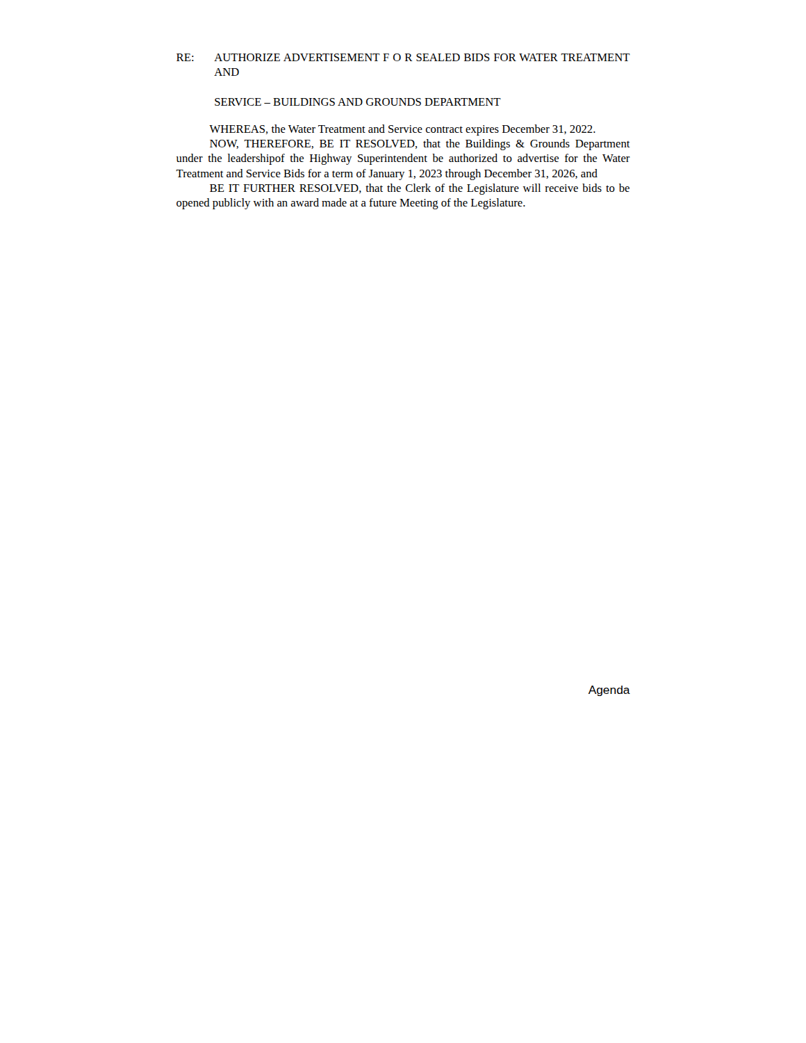RE:
AUTHORIZE ADVERTISEMENT F O R SEALED BIDS FOR WATER TREATMENT AND SERVICE – BUILDINGS AND GROUNDS DEPARTMENT
WHEREAS, the Water Treatment and Service contract expires December 31, 2022.
NOW, THEREFORE, BE IT RESOLVED, that the Buildings & Grounds Department under the leadershipof the Highway Superintendent be authorized to advertise for the Water Treatment and Service Bids for a term of January 1, 2023 through December 31, 2026, and
BE IT FURTHER RESOLVED, that the Clerk of the Legislature will receive bids to be opened publicly with an award made at a future Meeting of the Legislature.
Agenda